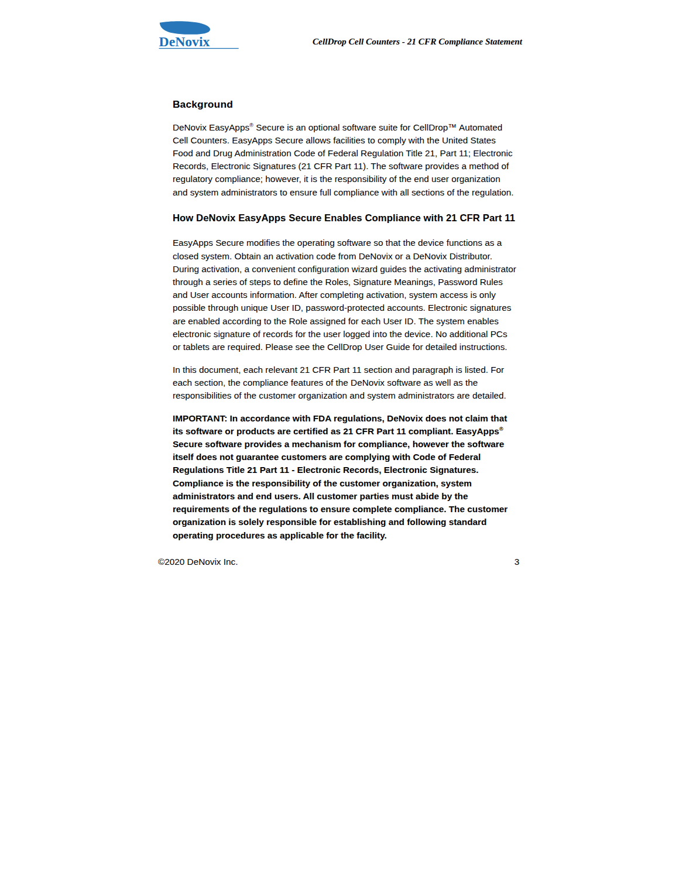DeNovix DeNovix
CellDrop Cell Counters - 21 CFR Compliance Statement
Background
DeNovix EasyApps® Secure is an optional software suite for CellDrop™ Automated Cell Counters. EasyApps Secure allows facilities to comply with the United States Food and Drug Administration Code of Federal Regulation Title 21, Part 11; Electronic Records, Electronic Signatures (21 CFR Part 11). The software provides a method of regulatory compliance; however, it is the responsibility of the end user organization and system administrators to ensure full compliance with all sections of the regulation.
How DeNovix EasyApps Secure Enables Compliance with 21 CFR Part 11
EasyApps Secure modifies the operating software so that the device functions as a closed system. Obtain an activation code from DeNovix or a DeNovix Distributor. During activation, a convenient configuration wizard guides the activating administrator through a series of steps to define the Roles, Signature Meanings, Password Rules and User accounts information. After completing activation, system access is only possible through unique User ID, password-protected accounts. Electronic signatures are enabled according to the Role assigned for each User ID. The system enables electronic signature of records for the user logged into the device. No additional PCs or tablets are required. Please see the CellDrop User Guide for detailed instructions.
In this document, each relevant 21 CFR Part 11 section and paragraph is listed. For each section, the compliance features of the DeNovix software as well as the responsibilities of the customer organization and system administrators are detailed.
IMPORTANT: In accordance with FDA regulations, DeNovix does not claim that its software or products are certified as 21 CFR Part 11 compliant. EasyApps® Secure software provides a mechanism for compliance, however the software itself does not guarantee customers are complying with Code of Federal Regulations Title 21 Part 11 - Electronic Records, Electronic Signatures. Compliance is the responsibility of the customer organization, system administrators and end users. All customer parties must abide by the requirements of the regulations to ensure complete compliance. The customer organization is solely responsible for establishing and following standard operating procedures as applicable for the facility.
©2020 DeNovix Inc.
3